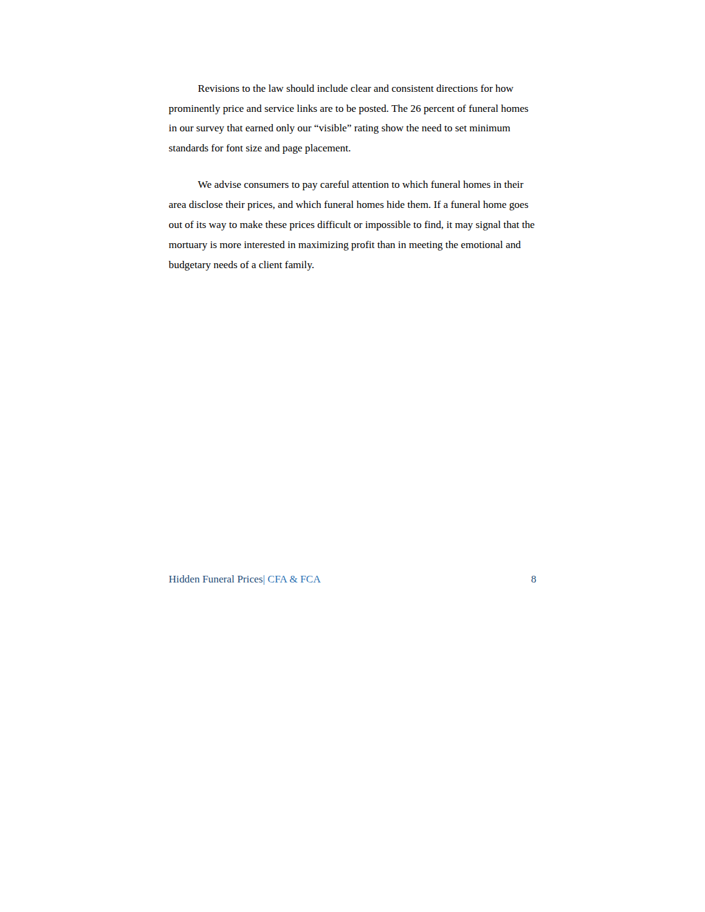Revisions to the law should include clear and consistent directions for how prominently price and service links are to be posted. The 26 percent of funeral homes in our survey that earned only our “visible” rating show the need to set minimum standards for font size and page placement.
We advise consumers to pay careful attention to which funeral homes in their area disclose their prices, and which funeral homes hide them. If a funeral home goes out of its way to make these prices difficult or impossible to find, it may signal that the mortuary is more interested in maximizing profit than in meeting the emotional and budgetary needs of a client family.
Hidden Funeral Prices| CFA & FCA 8